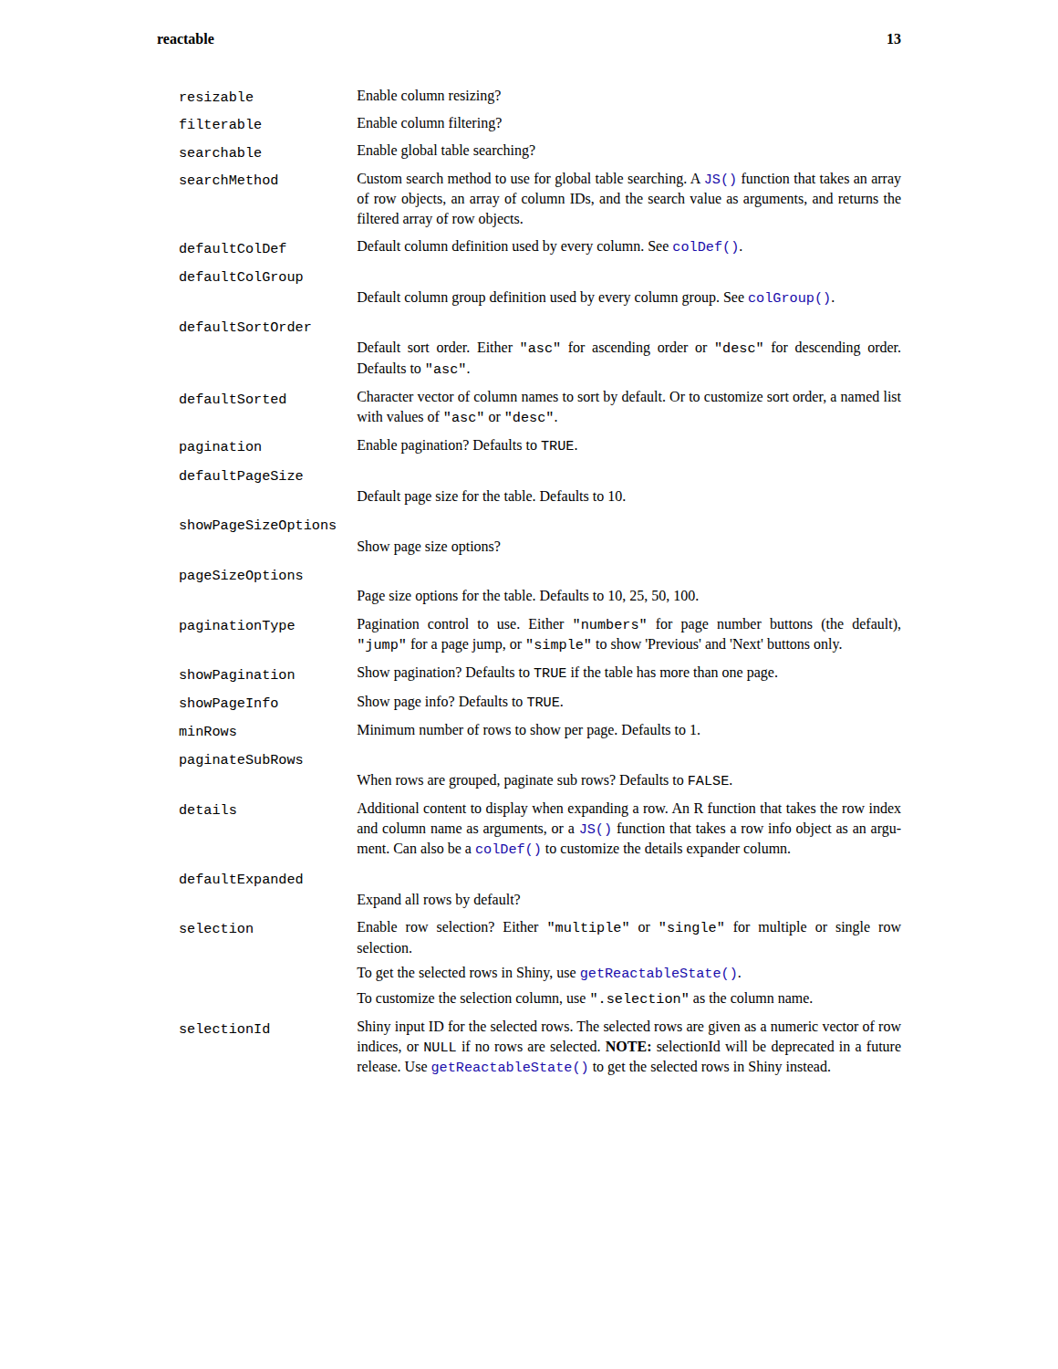reactable 13
resizable
Enable column resizing?
filterable
Enable column filtering?
searchable
Enable global table searching?
searchMethod
Custom search method to use for global table searching. A JS() function that takes an array of row objects, an array of column IDs, and the search value as arguments, and returns the filtered array of row objects.
defaultColDef
Default column definition used by every column. See colDef().
defaultColGroup
Default column group definition used by every column group. See colGroup().
defaultSortOrder
Default sort order. Either "asc" for ascending order or "desc" for descending order. Defaults to "asc".
defaultSorted
Character vector of column names to sort by default. Or to customize sort order, a named list with values of "asc" or "desc".
pagination
Enable pagination? Defaults to TRUE.
defaultPageSize
Default page size for the table. Defaults to 10.
showPageSizeOptions
Show page size options?
pageSizeOptions
Page size options for the table. Defaults to 10, 25, 50, 100.
paginationType
Pagination control to use. Either "numbers" for page number buttons (the default), "jump" for a page jump, or "simple" to show 'Previous' and 'Next' buttons only.
showPagination
Show pagination? Defaults to TRUE if the table has more than one page.
showPageInfo
Show page info? Defaults to TRUE.
minRows
Minimum number of rows to show per page. Defaults to 1.
paginateSubRows
When rows are grouped, paginate sub rows? Defaults to FALSE.
details
Additional content to display when expanding a row. An R function that takes the row index and column name as arguments, or a JS() function that takes a row info object as an argument. Can also be a colDef() to customize the details expander column.
defaultExpanded
Expand all rows by default?
selection
Enable row selection? Either "multiple" or "single" for multiple or single row selection.
To get the selected rows in Shiny, use getReactableState().
To customize the selection column, use ".selection" as the column name.
selectionId
Shiny input ID for the selected rows. The selected rows are given as a numeric vector of row indices, or NULL if no rows are selected. NOTE: selectionId will be deprecated in a future release. Use getReactableState() to get the selected rows in Shiny instead.